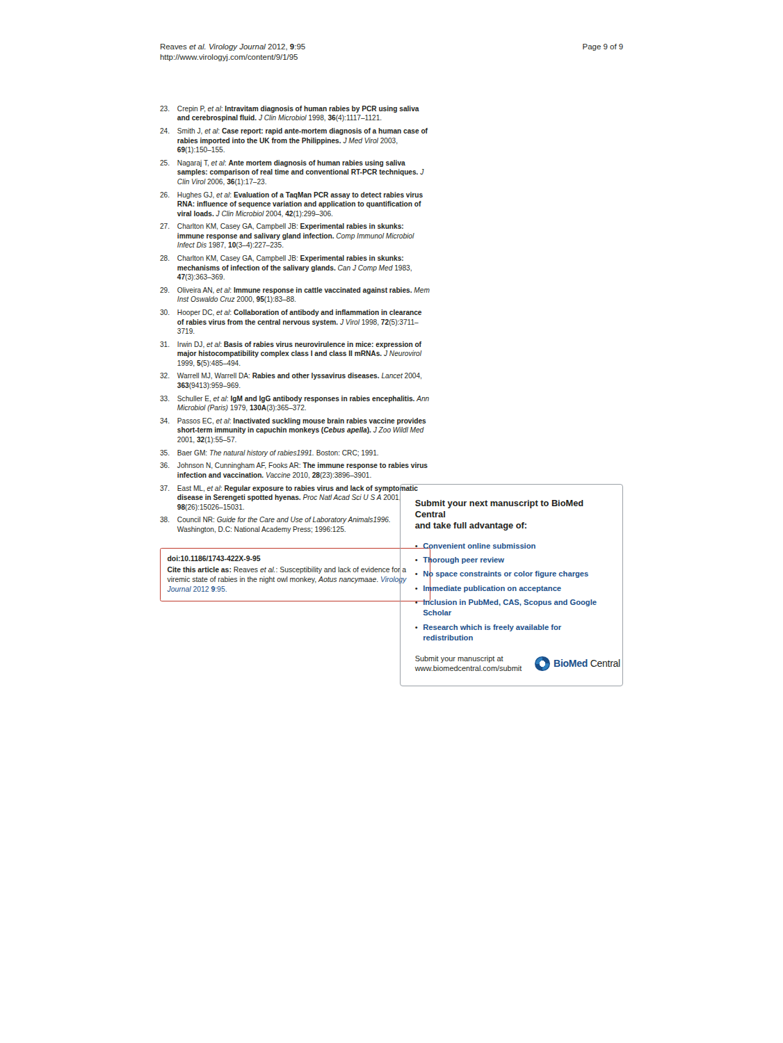Reaves et al. Virology Journal 2012, 9:95
http://www.virologyj.com/content/9/1/95
Page 9 of 9
Crepin P, et al: Intravitam diagnosis of human rabies by PCR using saliva and cerebrospinal fluid. J Clin Microbiol 1998, 36(4):1117–1121.
Smith J, et al: Case report: rapid ante-mortem diagnosis of a human case of rabies imported into the UK from the Philippines. J Med Virol 2003, 69(1):150–155.
Nagaraj T, et al: Ante mortem diagnosis of human rabies using saliva samples: comparison of real time and conventional RT-PCR techniques. J Clin Virol 2006, 36(1):17–23.
Hughes GJ, et al: Evaluation of a TaqMan PCR assay to detect rabies virus RNA: influence of sequence variation and application to quantification of viral loads. J Clin Microbiol 2004, 42(1):299–306.
Charlton KM, Casey GA, Campbell JB: Experimental rabies in skunks: immune response and salivary gland infection. Comp Immunol Microbiol Infect Dis 1987, 10(3–4):227–235.
Charlton KM, Casey GA, Campbell JB: Experimental rabies in skunks: mechanisms of infection of the salivary glands. Can J Comp Med 1983, 47(3):363–369.
Oliveira AN, et al: Immune response in cattle vaccinated against rabies. Mem Inst Oswaldo Cruz 2000, 95(1):83–88.
Hooper DC, et al: Collaboration of antibody and inflammation in clearance of rabies virus from the central nervous system. J Virol 1998, 72(5):3711–3719.
Irwin DJ, et al: Basis of rabies virus neurovirulence in mice: expression of major histocompatibility complex class I and class II mRNAs. J Neurovirol 1999, 5(5):485–494.
Warrell MJ, Warrell DA: Rabies and other lyssavirus diseases. Lancet 2004, 363(9413):959–969.
Schuller E, et al: IgM and IgG antibody responses in rabies encephalitis. Ann Microbiol (Paris) 1979, 130A(3):365–372.
Passos EC, et al: Inactivated suckling mouse brain rabies vaccine provides short-term immunity in capuchin monkeys (Cebus apella). J Zoo Wildl Med 2001, 32(1):55–57.
Baer GM: The natural history of rabies1991. Boston: CRC; 1991.
Johnson N, Cunningham AF, Fooks AR: The immune response to rabies virus infection and vaccination. Vaccine 2010, 28(23):3896–3901.
East ML, et al: Regular exposure to rabies virus and lack of symptomatic disease in Serengeti spotted hyenas. Proc Natl Acad Sci U S A 2001, 98(26):15026–15031.
Council NR: Guide for the Care and Use of Laboratory Animals1996. Washington, D.C: National Academy Press; 1996:125.
doi:10.1186/1743-422X-9-95
Cite this article as: Reaves et al.: Susceptibility and lack of evidence for a viremic state of rabies in the night owl monkey, Aotus nancymaae. Virology Journal 2012 9:95.
Submit your next manuscript to BioMed Central
and take full advantage of:
Convenient online submission
Thorough peer review
No space constraints or color figure charges
Immediate publication on acceptance
Inclusion in PubMed, CAS, Scopus and Google Scholar
Research which is freely available for redistribution
Submit your manuscript at
www.biomedcentral.com/submit
Bio Med Central